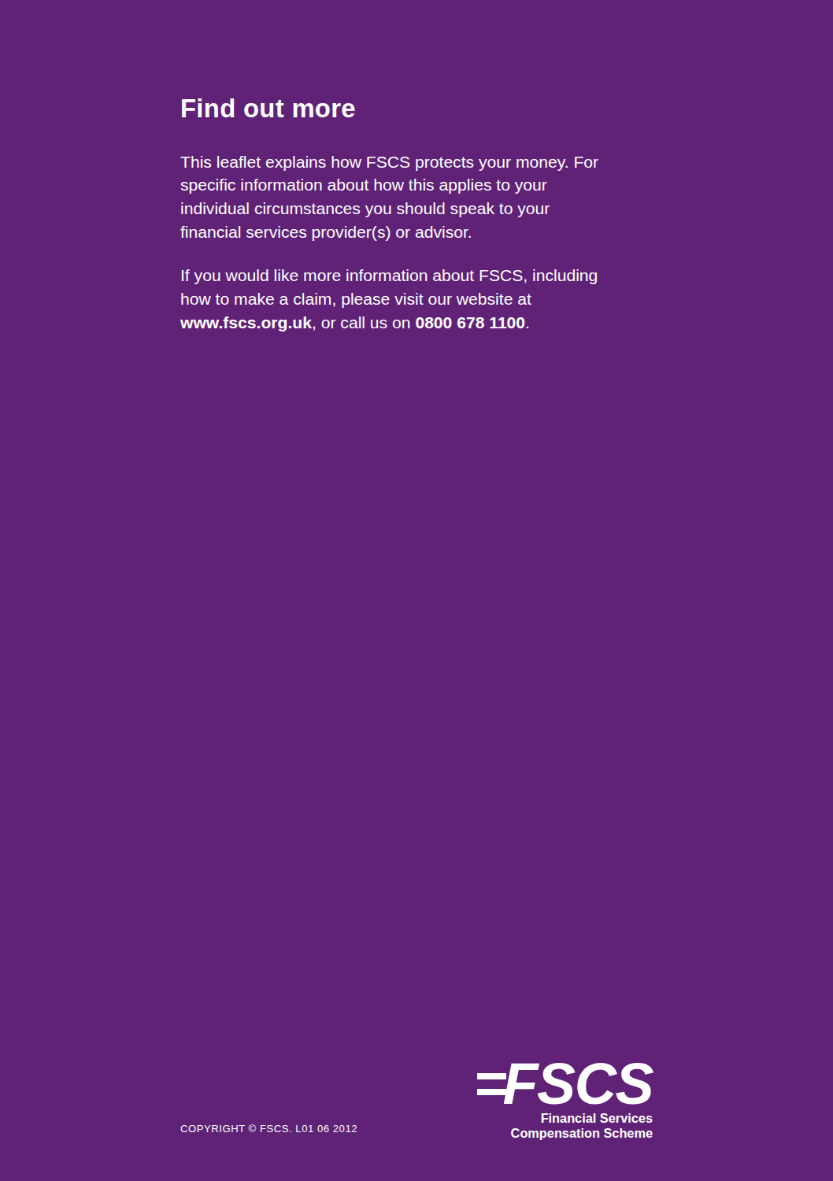Find out more
This leaflet explains how FSCS protects your money. For specific information about how this applies to your individual circumstances you should speak to your financial services provider(s) or advisor.
If you would like more information about FSCS, including how to make a claim, please visit our website at www.fscs.org.uk, or call us on 0800 678 1100.
COPYRIGHT © FSCS. L01 06 2012
=FSCS Financial Services
Compensation Scheme